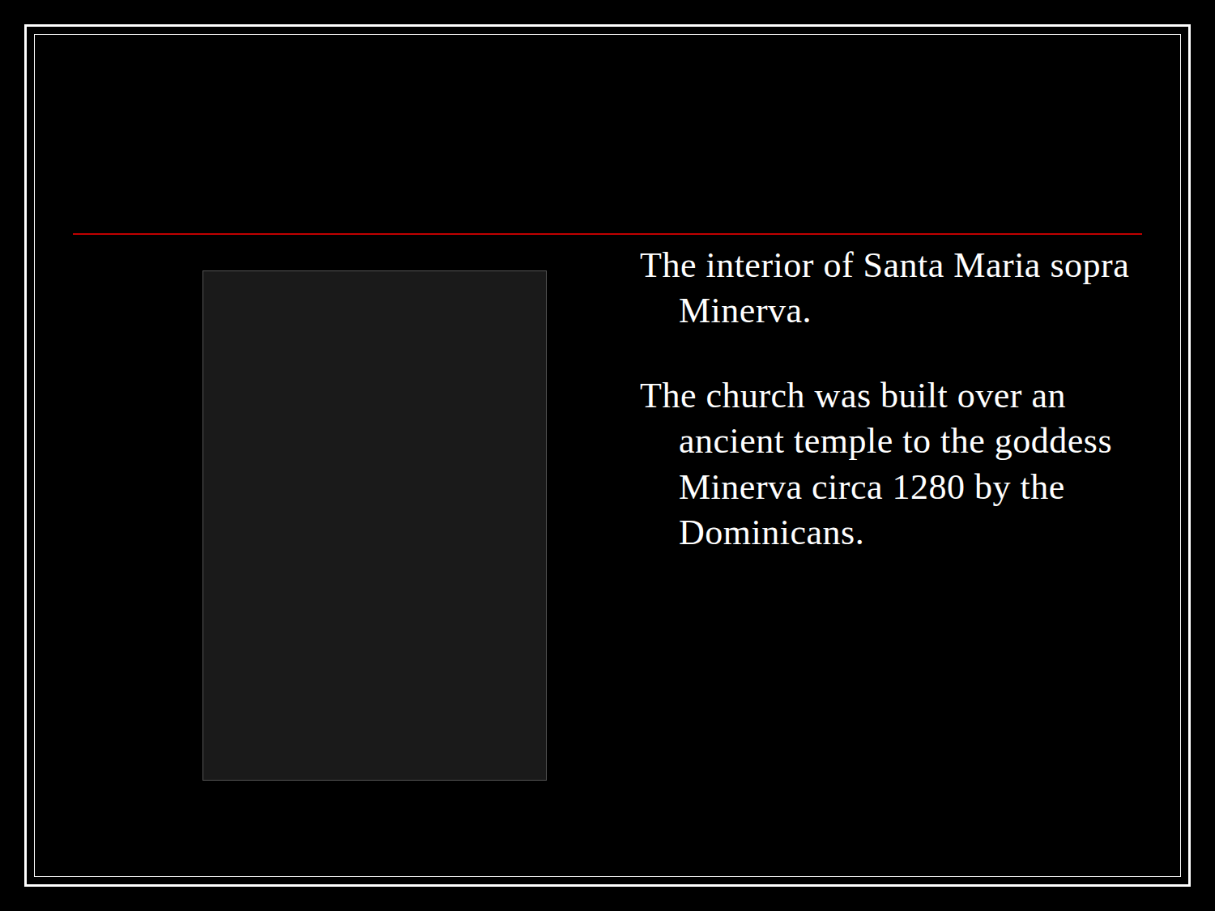The interior of Santa Maria sopra Minerva.
The church was built over an ancient temple to the goddess Minerva circa 1280 by the Dominicans.